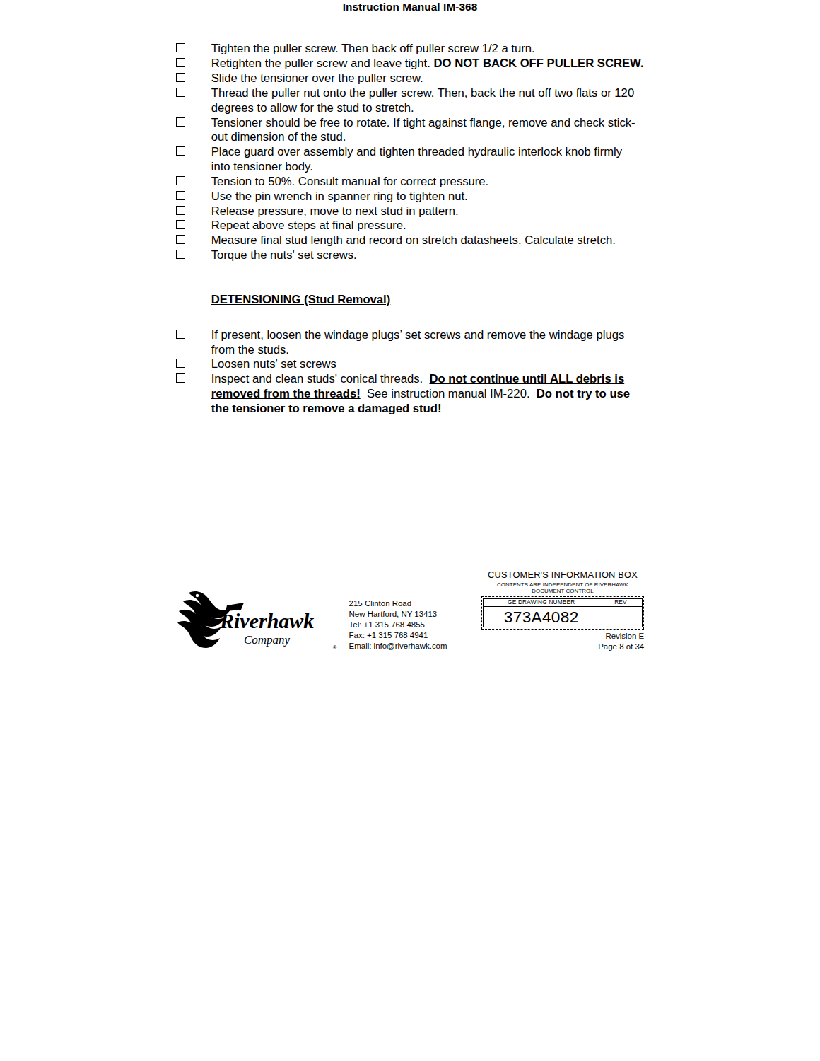Instruction Manual IM-368
| | Tighten the puller screw. Then back off puller screw 1/2 a turn. |
| | Retighten the puller screw and leave tight. DO NOT BACK OFF PULLER SCREW. |
| | Slide the tensioner over the puller screw. |
| | Thread the puller nut onto the puller screw. Then, back the nut off two flats or 120 degrees to allow for the stud to stretch. |
| | Tensioner should be free to rotate. If tight against flange, remove and check stick-out dimension of the stud. |
| | Place guard over assembly and tighten threaded hydraulic interlock knob firmly into tensioner body. |
| | Tension to 50%. Consult manual for correct pressure. |
| | Use the pin wrench in spanner ring to tighten nut. |
| | Release pressure, move to next stud in pattern. |
| | Repeat above steps at final pressure. |
| | Measure final stud length and record on stretch datasheets. Calculate stretch. |
| | Torque the nuts' set screws. |
DETENSIONING (Stud Removal)
| | If present, loosen the windage plugs’ set screws and remove the windage plugs from the studs. |
| | Loosen nuts' set screws |
| | Inspect and clean studs' conical threads. Do not continue until ALL debris is removed from the threads! See instruction manual IM-220. Do not try to use the tensioner to remove a damaged stud! |
| Riverhawk Company ® | 215 Clinton Road New Hartford, NY 13413 Tel: +1 315 768 4855 Fax: +1 315 768 4941 Email: info@riverhawk.com | CUSTOMER'S INFORMATION BOX CONTENTS ARE INDEPENDENT OF RIVERHAWK DOCUMENT CONTROL / GE DRAWING NUMBER / REV / / 373A4082 / / Revision E Page 8 of 34 |